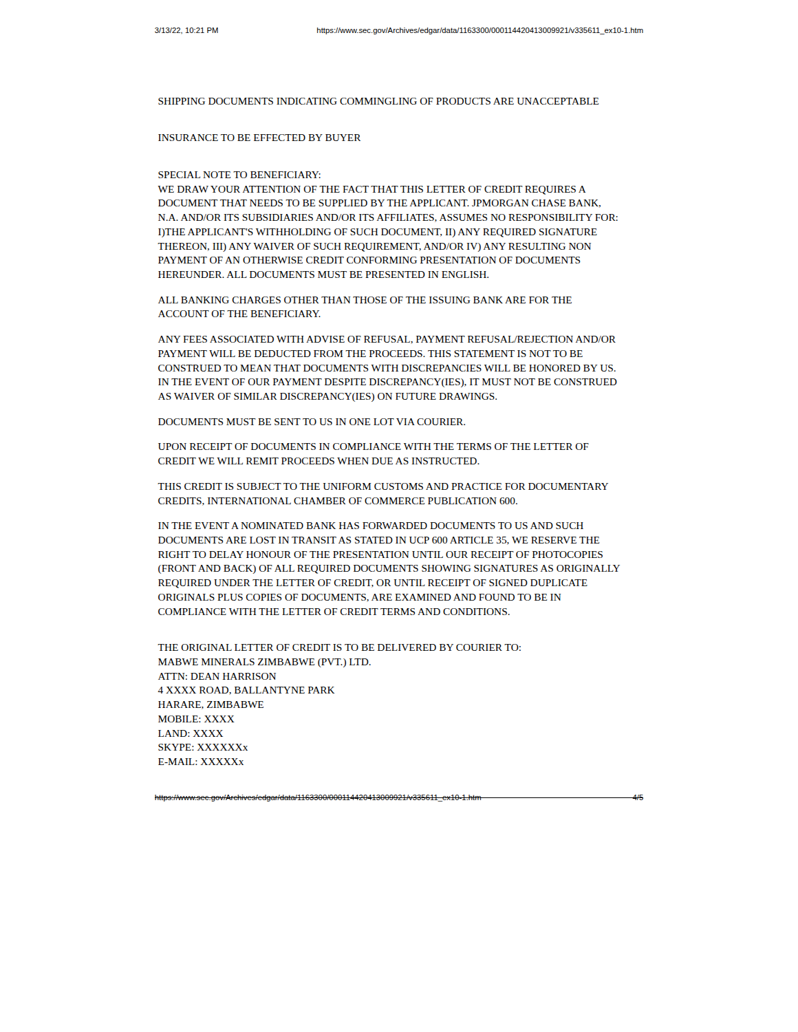3/13/22, 10:21 PM https://www.sec.gov/Archives/edgar/data/1163300/000114420413009921/v335611_ex10-1.htm
SHIPPING DOCUMENTS INDICATING COMMINGLING OF PRODUCTS ARE UNACCEPTABLE
INSURANCE TO BE EFFECTED BY BUYER
SPECIAL NOTE TO BENEFICIARY:
WE DRAW YOUR ATTENTION OF THE FACT THAT THIS LETTER OF CREDIT REQUIRES A DOCUMENT THAT NEEDS TO BE SUPPLIED BY THE APPLICANT. JPMORGAN CHASE BANK, N.A. AND/OR ITS SUBSIDIARIES AND/OR ITS AFFILIATES, ASSUMES NO RESPONSIBILITY FOR: I)THE APPLICANT'S WITHHOLDING OF SUCH DOCUMENT, II) ANY REQUIRED SIGNATURE THEREON, III) ANY WAIVER OF SUCH REQUIREMENT, AND/OR IV) ANY RESULTING NON PAYMENT OF AN OTHERWISE CREDIT CONFORMING PRESENTATION OF DOCUMENTS HEREUNDER. ALL DOCUMENTS MUST BE PRESENTED IN ENGLISH.
ALL BANKING CHARGES OTHER THAN THOSE OF THE ISSUING BANK ARE FOR THE ACCOUNT OF THE BENEFICIARY.
ANY FEES ASSOCIATED WITH ADVISE OF REFUSAL, PAYMENT REFUSAL/REJECTION AND/OR PAYMENT WILL BE DEDUCTED FROM THE PROCEEDS. THIS STATEMENT IS NOT TO BE CONSTRUED TO MEAN THAT DOCUMENTS WITH DISCREPANCIES WILL BE HONORED BY US. IN THE EVENT OF OUR PAYMENT DESPITE DISCREPANCY(IES), IT MUST NOT BE CONSTRUED AS WAIVER OF SIMILAR DISCREPANCY(IES) ON FUTURE DRAWINGS.
DOCUMENTS MUST BE SENT TO US IN ONE LOT VIA COURIER.
UPON RECEIPT OF DOCUMENTS IN COMPLIANCE WITH THE TERMS OF THE LETTER OF CREDIT WE WILL REMIT PROCEEDS WHEN DUE AS INSTRUCTED.
THIS CREDIT IS SUBJECT TO THE UNIFORM CUSTOMS AND PRACTICE FOR DOCUMENTARY CREDITS, INTERNATIONAL CHAMBER OF COMMERCE PUBLICATION 600.
IN THE EVENT A NOMINATED BANK HAS FORWARDED DOCUMENTS TO US AND SUCH DOCUMENTS ARE LOST IN TRANSIT AS STATED IN UCP 600 ARTICLE 35, WE RESERVE THE RIGHT TO DELAY HONOUR OF THE PRESENTATION UNTIL OUR RECEIPT OF PHOTOCOPIES (FRONT AND BACK) OF ALL REQUIRED DOCUMENTS SHOWING SIGNATURES AS ORIGINALLY REQUIRED UNDER THE LETTER OF CREDIT, OR UNTIL RECEIPT OF SIGNED DUPLICATE ORIGINALS PLUS COPIES OF DOCUMENTS, ARE EXAMINED AND FOUND TO BE IN COMPLIANCE WITH THE LETTER OF CREDIT TERMS AND CONDITIONS.
THE ORIGINAL LETTER OF CREDIT IS TO BE DELIVERED BY COURIER TO:
MABWE MINERALS ZIMBABWE (PVT.) LTD.
ATTN: DEAN HARRISON
4 XXXX ROAD, BALLANTYNE PARK
HARARE, ZIMBABWE
MOBILE: XXXX
LAND: XXXX
SKYPE: XXXXXXx
E-MAIL: XXXXXx
https://www.sec.gov/Archives/edgar/data/1163300/000114420413009921/v335611_ex10-1.htm 4/5